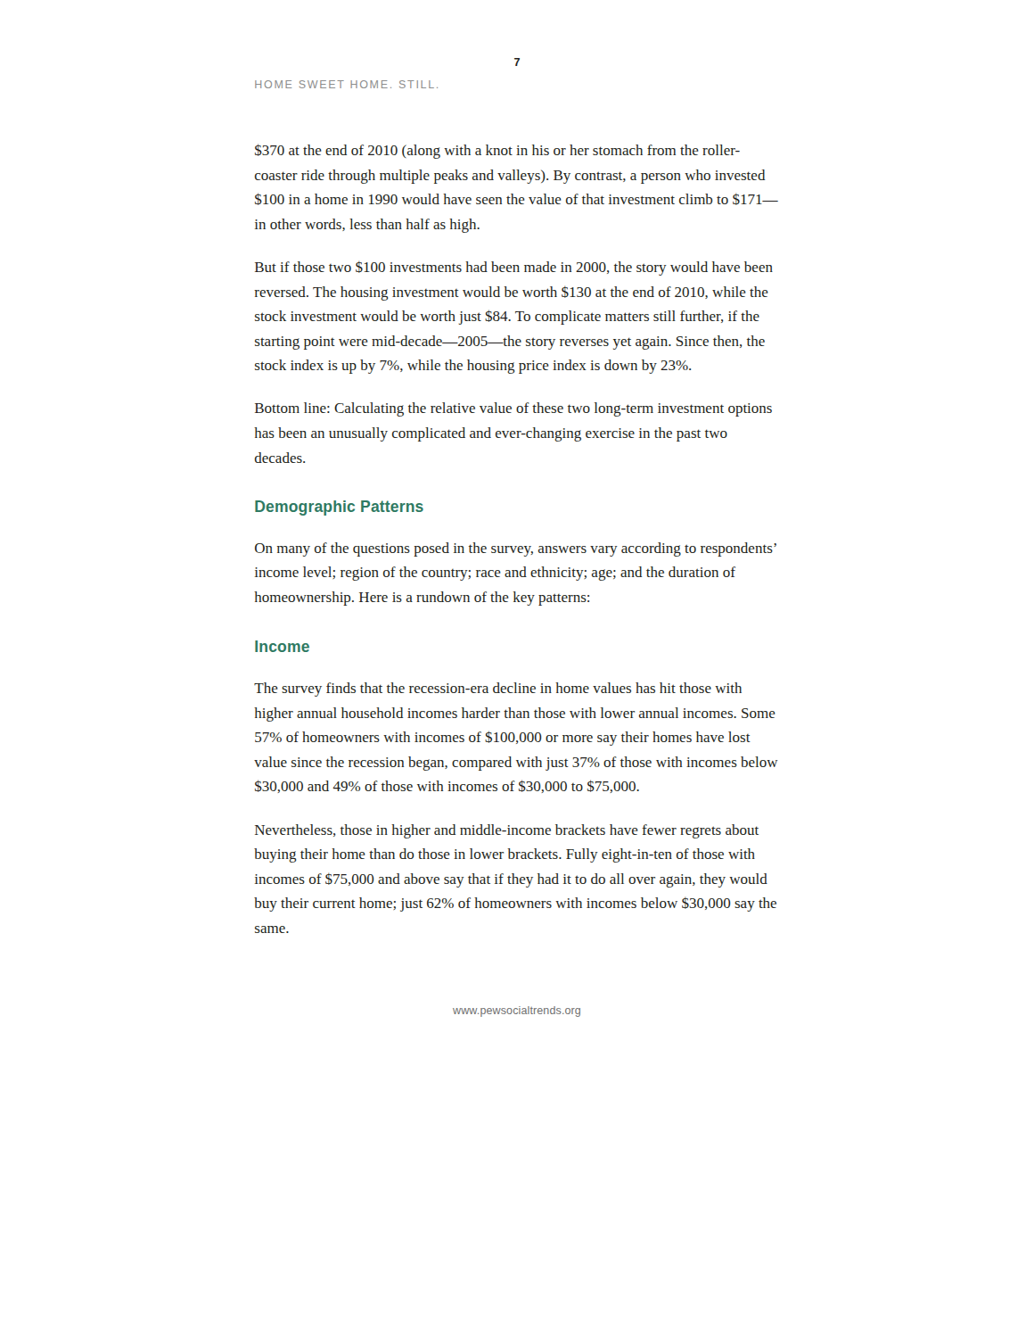7
Home Sweet Home. Still.
$370 at the end of 2010 (along with a knot in his or her stomach from the roller-coaster ride through multiple peaks and valleys). By contrast, a person who invested $100 in a home in 1990 would have seen the value of that investment climb to $171—in other words, less than half as high.
But if those two $100 investments had been made in 2000, the story would have been reversed. The housing investment would be worth $130 at the end of 2010, while the stock investment would be worth just $84. To complicate matters still further, if the starting point were mid-decade—2005—the story reverses yet again. Since then, the stock index is up by 7%, while the housing price index is down by 23%.
Bottom line: Calculating the relative value of these two long-term investment options has been an unusually complicated and ever-changing exercise in the past two decades.
Demographic Patterns
On many of the questions posed in the survey, answers vary according to respondents’ income level; region of the country; race and ethnicity; age; and the duration of homeownership. Here is a rundown of the key patterns:
Income
The survey finds that the recession-era decline in home values has hit those with higher annual household incomes harder than those with lower annual incomes. Some 57% of homeowners with incomes of $100,000 or more say their homes have lost value since the recession began, compared with just 37% of those with incomes below $30,000 and 49% of those with incomes of $30,000 to $75,000.
Nevertheless, those in higher and middle-income brackets have fewer regrets about buying their home than do those in lower brackets. Fully eight-in-ten of those with incomes of $75,000 and above say that if they had it to do all over again, they would buy their current home; just 62% of homeowners with incomes below $30,000 say the same.
www.pewsocialtrends.org